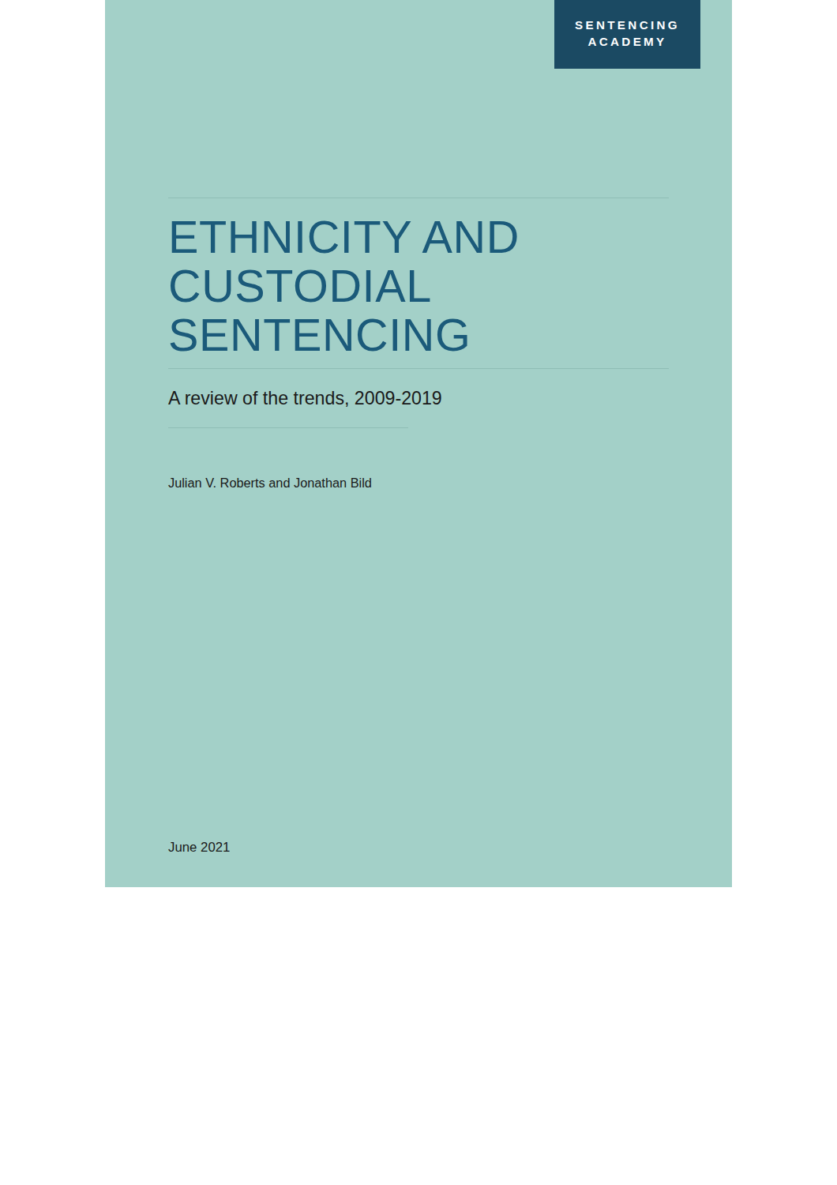Sentencing Academy
Ethnicity and Custodial Sentencing
A review of the trends, 2009-2019
Julian V. Roberts and Jonathan Bild
June 2021